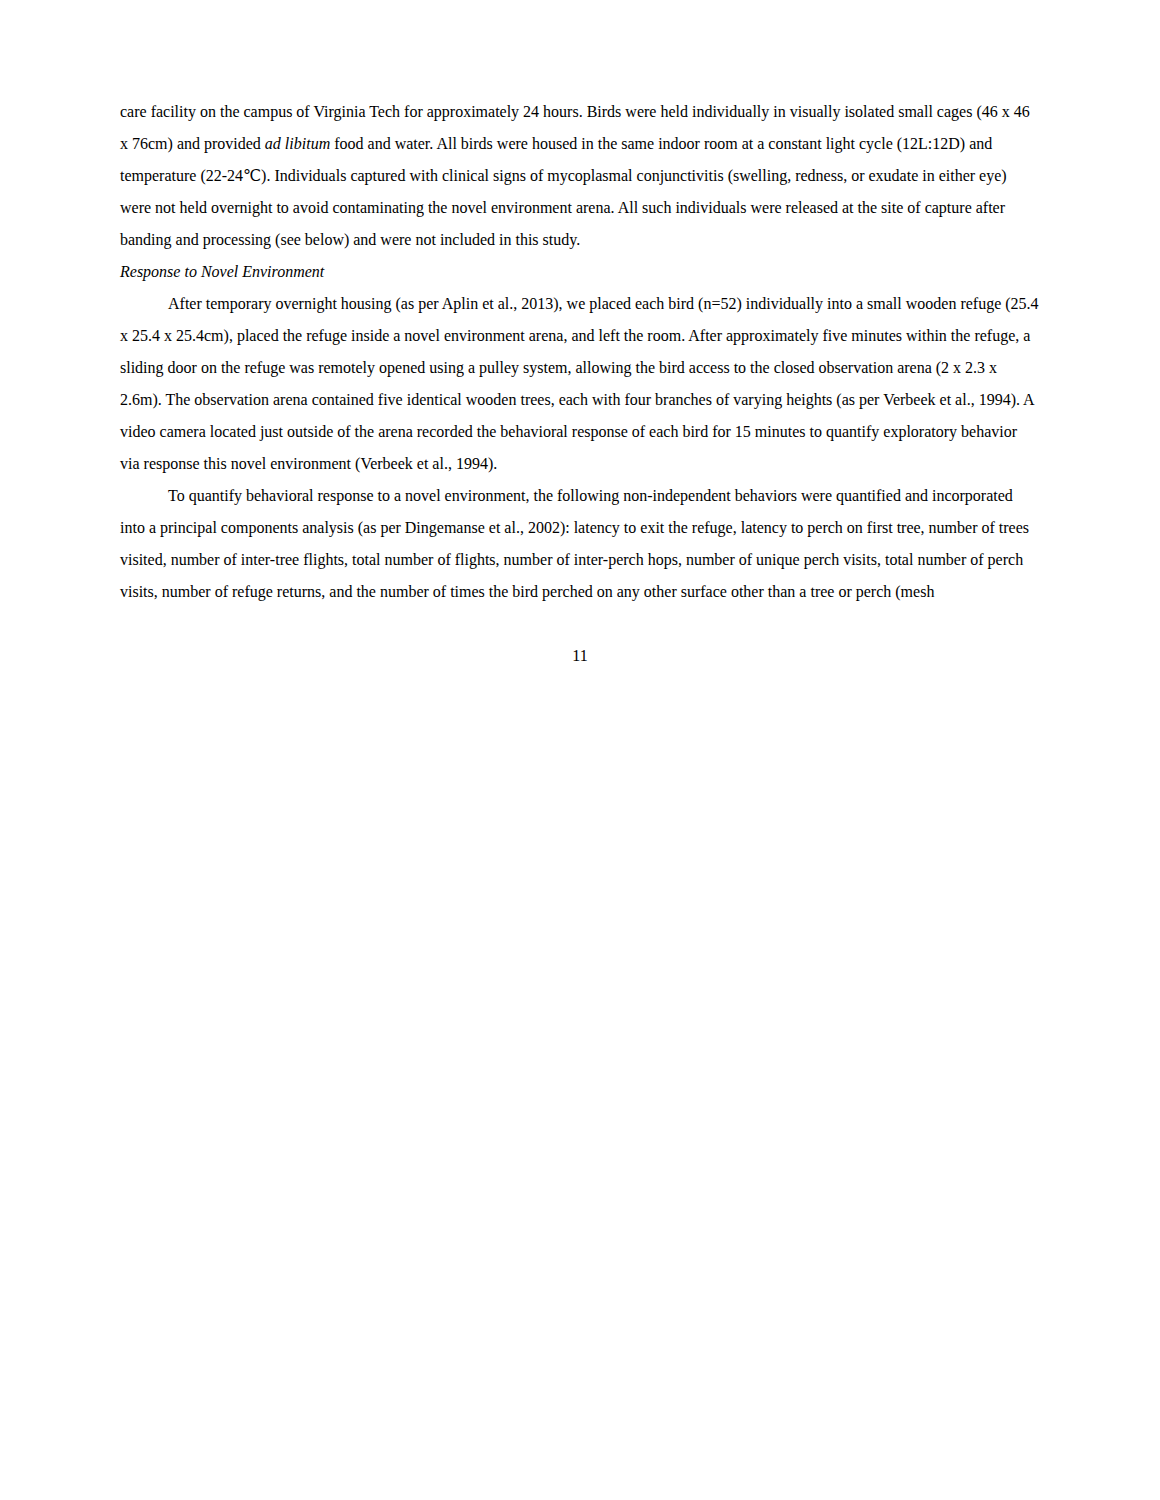care facility on the campus of Virginia Tech for approximately 24 hours. Birds were held individually in visually isolated small cages (46 x 46 x 76cm) and provided ad libitum food and water. All birds were housed in the same indoor room at a constant light cycle (12L:12D) and temperature (22-24℃). Individuals captured with clinical signs of mycoplasmal conjunctivitis (swelling, redness, or exudate in either eye) were not held overnight to avoid contaminating the novel environment arena. All such individuals were released at the site of capture after banding and processing (see below) and were not included in this study.
Response to Novel Environment
After temporary overnight housing (as per Aplin et al., 2013), we placed each bird (n=52) individually into a small wooden refuge (25.4 x 25.4 x 25.4cm), placed the refuge inside a novel environment arena, and left the room. After approximately five minutes within the refuge, a sliding door on the refuge was remotely opened using a pulley system, allowing the bird access to the closed observation arena (2 x 2.3 x 2.6m). The observation arena contained five identical wooden trees, each with four branches of varying heights (as per Verbeek et al., 1994). A video camera located just outside of the arena recorded the behavioral response of each bird for 15 minutes to quantify exploratory behavior via response this novel environment (Verbeek et al., 1994).
To quantify behavioral response to a novel environment, the following non-independent behaviors were quantified and incorporated into a principal components analysis (as per Dingemanse et al., 2002): latency to exit the refuge, latency to perch on first tree, number of trees visited, number of inter-tree flights, total number of flights, number of inter-perch hops, number of unique perch visits, total number of perch visits, number of refuge returns, and the number of times the bird perched on any other surface other than a tree or perch (mesh
11